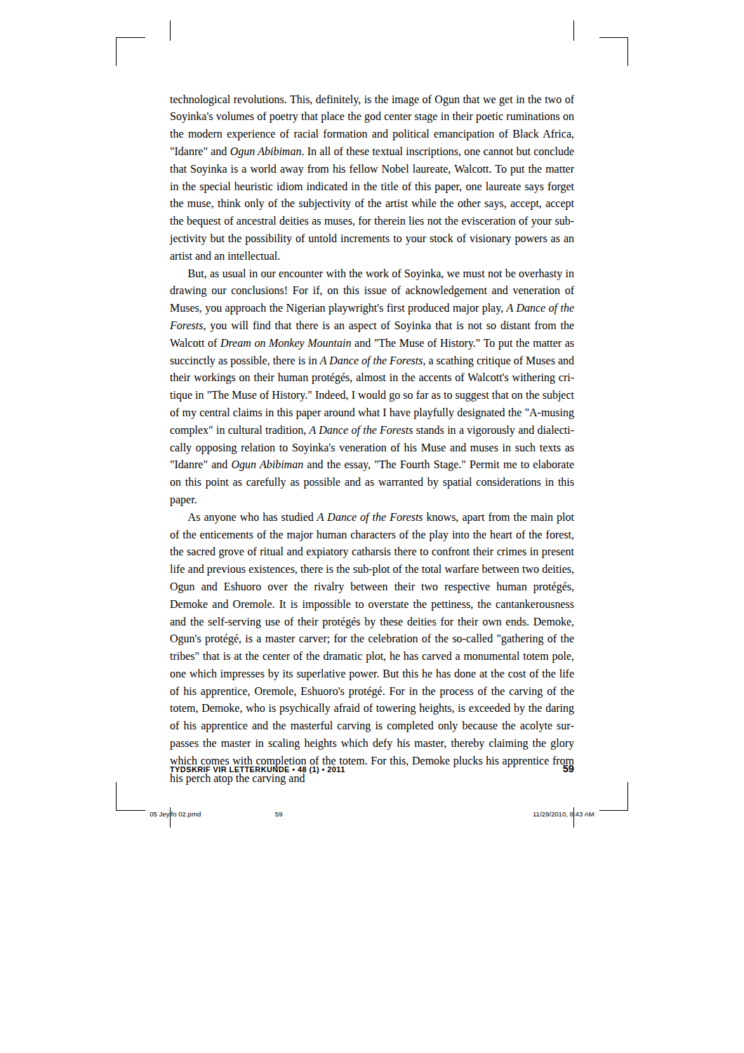technological revolutions. This, definitely, is the image of Ogun that we get in the two of Soyinka's volumes of poetry that place the god center stage in their poetic ruminations on the modern experience of racial formation and political emancipation of Black Africa, "Idanre" and Ogun Abibiman. In all of these textual inscriptions, one cannot but conclude that Soyinka is a world away from his fellow Nobel laureate, Walcott. To put the matter in the special heuristic idiom indicated in the title of this paper, one laureate says forget the muse, think only of the subjectivity of the artist while the other says, accept, accept the bequest of ancestral deities as muses, for therein lies not the evisceration of your subjectivity but the possibility of untold increments to your stock of visionary powers as an artist and an intellectual.
But, as usual in our encounter with the work of Soyinka, we must not be overhasty in drawing our conclusions! For if, on this issue of acknowledgement and veneration of Muses, you approach the Nigerian playwright's first produced major play, A Dance of the Forests, you will find that there is an aspect of Soyinka that is not so distant from the Walcott of Dream on Monkey Mountain and "The Muse of History." To put the matter as succinctly as possible, there is in A Dance of the Forests, a scathing critique of Muses and their workings on their human protégés, almost in the accents of Walcott's withering critique in "The Muse of History." Indeed, I would go so far as to suggest that on the subject of my central claims in this paper around what I have playfully designated the "A-musing complex" in cultural tradition, A Dance of the Forests stands in a vigorously and dialectically opposing relation to Soyinka's veneration of his Muse and muses in such texts as "Idanre" and Ogun Abibiman and the essay, "The Fourth Stage." Permit me to elaborate on this point as carefully as possible and as warranted by spatial considerations in this paper.
As anyone who has studied A Dance of the Forests knows, apart from the main plot of the enticements of the major human characters of the play into the heart of the forest, the sacred grove of ritual and expiatory catharsis there to confront their crimes in present life and previous existences, there is the sub-plot of the total warfare between two deities, Ogun and Eshuoro over the rivalry between their two respective human protégés, Demoke and Oremole. It is impossible to overstate the pettiness, the cantankerousness and the self-serving use of their protégés by these deities for their own ends. Demoke, Ogun's protégé, is a master carver; for the celebration of the so-called "gathering of the tribes" that is at the center of the dramatic plot, he has carved a monumental totem pole, one which impresses by its superlative power. But this he has done at the cost of the life of his apprentice, Oremole, Eshuoro's protégé. For in the process of the carving of the totem, Demoke, who is psychically afraid of towering heights, is exceeded by the daring of his apprentice and the masterful carving is completed only because the acolyte surpasses the master in scaling heights which defy his master, thereby claiming the glory which comes with completion of the totem. For this, Demoke plucks his apprentice from his perch atop the carving and
Tydskrif vir Letterkunde • 48 (1) • 2011 59
05 Jeyifo 02.pmd 59 11/29/2010, 8:43 AM